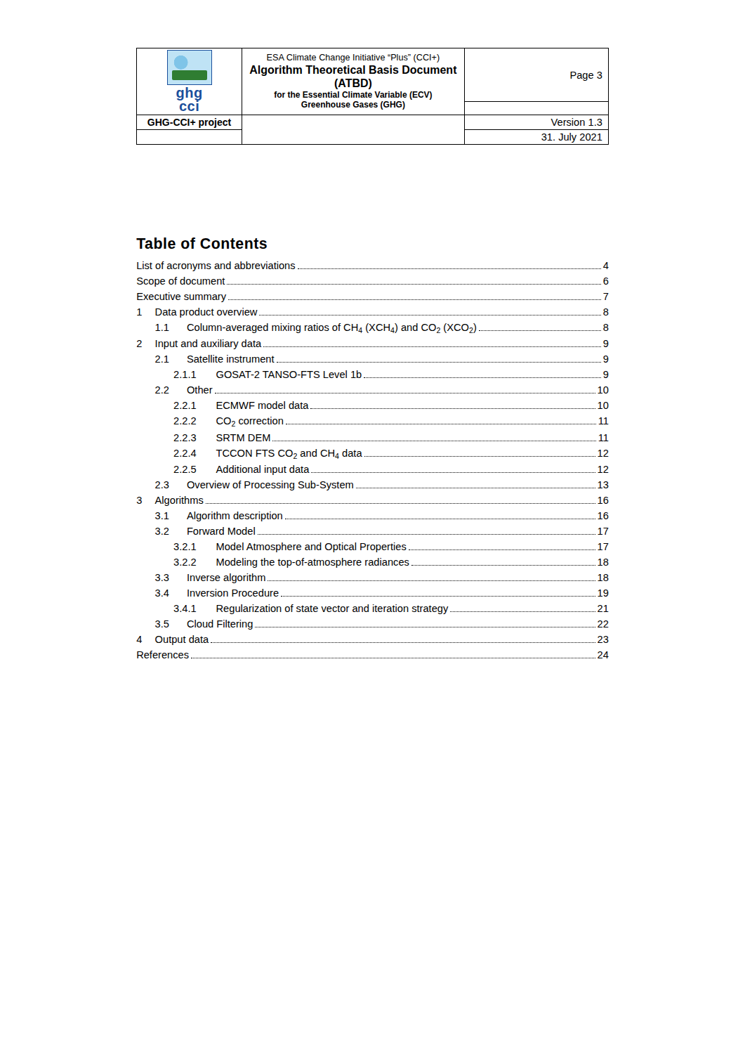| ghg cci | ESA Climate Change Initiative “Plus” (CCI+) Algorithm Theoretical Basis Document (ATBD) for the Essential Climate Variable (ECV) Greenhouse Gases (GHG) | Page 3 |
| GHG-CCI+ project | | Version 1.3 |
| | 31. July 2021 |
Table of Contents
List of acronyms and abbreviations 4
Scope of document 6
Executive summary 7
1 Data product overview 8
1.1 Column-averaged mixing ratios of CH4 (XCH4) and CO2 (XCO2) 8
2 Input and auxiliary data 9
2.1 Satellite instrument 9
2.1.1 GOSAT-2 TANSO-FTS Level 1b 9
2.2 Other 10
2.2.1 ECMWF model data 10
2.2.2 CO2 correction 11
2.2.3 SRTM DEM 11
2.2.4 TCCON FTS CO2 and CH4 data 12
2.2.5 Additional input data 12
2.3 Overview of Processing Sub-System 13
3 Algorithms 16
3.1 Algorithm description 16
3.2 Forward Model 17
3.2.1 Model Atmosphere and Optical Properties 17
3.2.2 Modeling the top-of-atmosphere radiances 18
3.3 Inverse algorithm 18
3.4 Inversion Procedure 19
3.4.1 Regularization of state vector and iteration strategy 21
3.5 Cloud Filtering 22
4 Output data 23
References 24